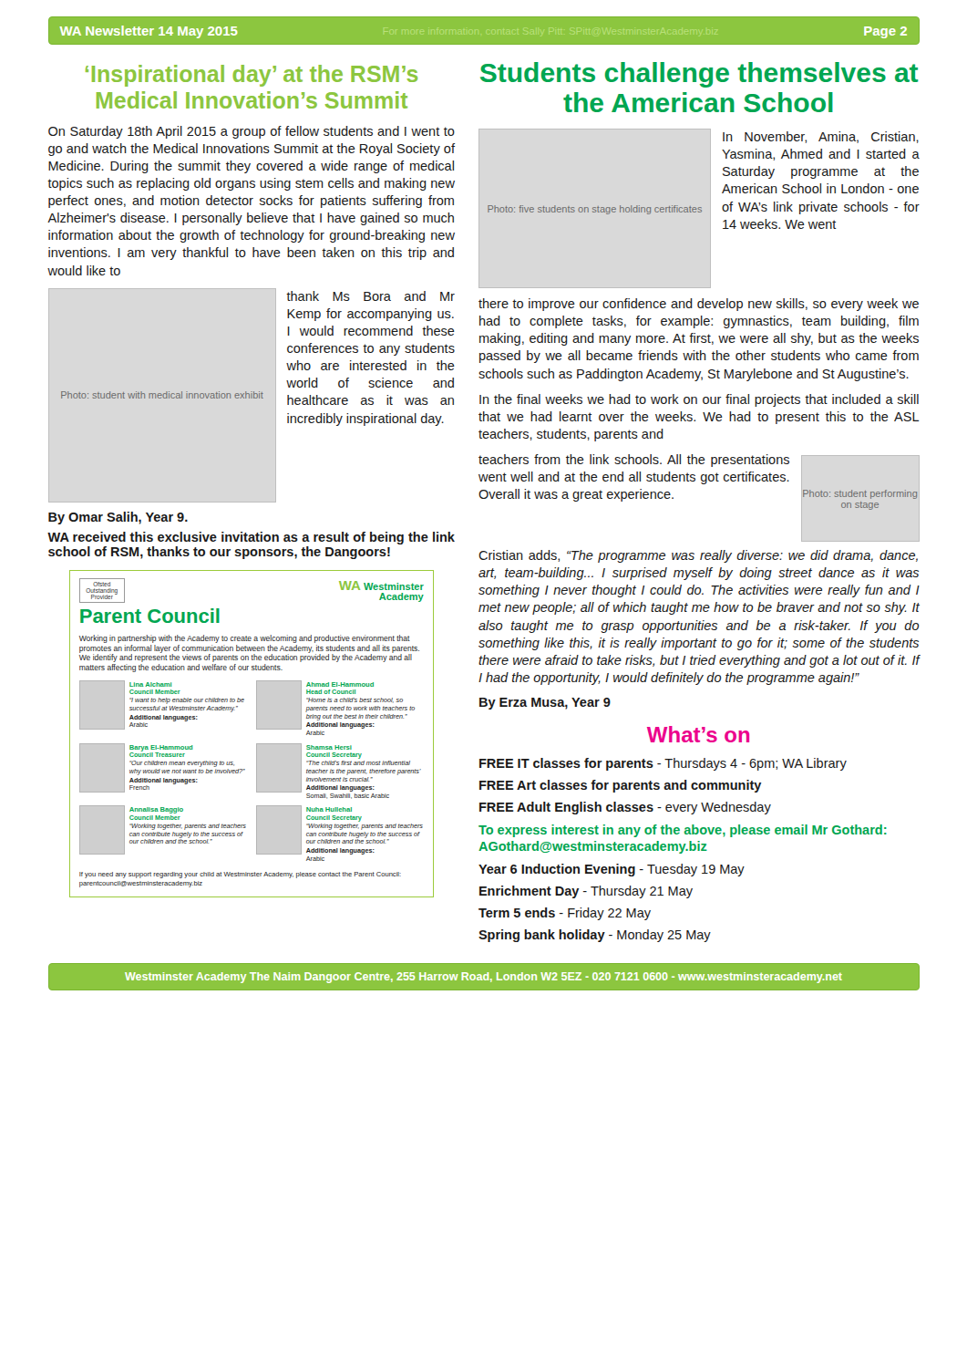WA Newsletter 14 May 2015
For more information, contact Sally Pitt: SPitt@WestminsterAcademy.biz
Page 2
‘Inspirational day’ at the RSM’s Medical Innovation’s Summit
On Saturday 18th April 2015 a group of fellow students and I went to go and watch the Medical Innovations Summit at the Royal Society of Medicine. During the summit they covered a wide range of medical topics such as replacing old organs using stem cells and making new perfect ones, and motion detector socks for patients suffering from Alzheimer's disease. I personally believe that I have gained so much information about the growth of technology for ground-breaking new inventions. I am very thankful to have been taken on this trip and would like to
Photo: student with medical innovation exhibit
thank Ms Bora and Mr Kemp for accompanying us. I would recommend these conferences to any students who are interested in the world of science and healthcare as it was an incredibly inspirational day.
By Omar Salih, Year 9.
WA received this exclusive invitation as a result of being the link school of RSM, thanks to our sponsors, the Dangoors!
Ofsted
Outstanding
Provider
WA Westminster
Academy
Parent Council
Working in partnership with the Academy to create a welcoming and productive environment that promotes an informal layer of communication between the Academy, its students and all its parents. We identify and represent the views of parents on the education provided by the Academy and all matters affecting the education and welfare of our students.
Lina Alchami
Council Member
“I want to help enable our children to be successful at Westminster Academy.”
Additional languages:
Arabic
Ahmad El-Hammoud
Head of Council
“Home is a child's best school, so parents need to work with teachers to bring out the best in their children.”
Additional languages:
Arabic
Barya El-Hammoud
Council Treasurer
“Our children mean everything to us, why would we not want to be involved?”
Additional languages:
French
Shamsa Hersi
Council Secretary
“The child's first and most influential teacher is the parent, therefore parents' involvement is crucial.”
Additional languages:
Somali, Swahili, basic Arabic
Annalisa Baggio
Council Member
“Working together, parents and teachers can contribute hugely to the success of our children and the school.”
Nuha Hullehal
Council Secretary
“Working together, parents and teachers can contribute hugely to the success of our children and the school.”
Additional languages:
Arabic
If you need any support regarding your child at Westminster Academy, please contact the Parent Council: parentcouncil@westminsteracademy.biz
Students challenge themselves at the American School
Photo: five students on stage holding certificates
In November, Amina, Cristian, Yasmina, Ahmed and I started a Saturday programme at the American School in London - one of WA’s link private schools - for 14 weeks. We went
there to improve our confidence and develop new skills, so every week we had to complete tasks, for example: gymnastics, team building, film making, editing and many more. At first, we were all shy, but as the weeks passed by we all became friends with the other students who came from schools such as Paddington Academy, St Marylebone and St Augustine’s.
In the final weeks we had to work on our final projects that included a skill that we had learnt over the weeks. We had to present this to the ASL teachers, students, parents and
Photo: student performing on stage
teachers from the link schools. All the presentations went well and at the end all students got certificates. Overall it was a great experience.
Cristian adds, “The programme was really diverse: we did drama, dance, art, team-building... I surprised myself by doing street dance as it was something I never thought I could do. The activities were really fun and I met new people; all of which taught me how to be braver and not so shy. It also taught me to grasp opportunities and be a risk-taker. If you do something like this, it is really important to go for it; some of the students there were afraid to take risks, but I tried everything and got a lot out of it. If I had the opportunity, I would definitely do the programme again!”
By Erza Musa, Year 9
What’s on
FREE IT classes for parents - Thursdays 4 - 6pm; WA Library
FREE Art classes for parents and community
FREE Adult English classes - every Wednesday
To express interest in any of the above, please email Mr Gothard: AGothard@westminsteracademy.biz
Year 6 Induction Evening - Tuesday 19 May
Enrichment Day - Thursday 21 May
Term 5 ends - Friday 22 May
Spring bank holiday - Monday 25 May
Westminster Academy The Naim Dangoor Centre, 255 Harrow Road, London W2 5EZ - 020 7121 0600 - www.westminsteracademy.net